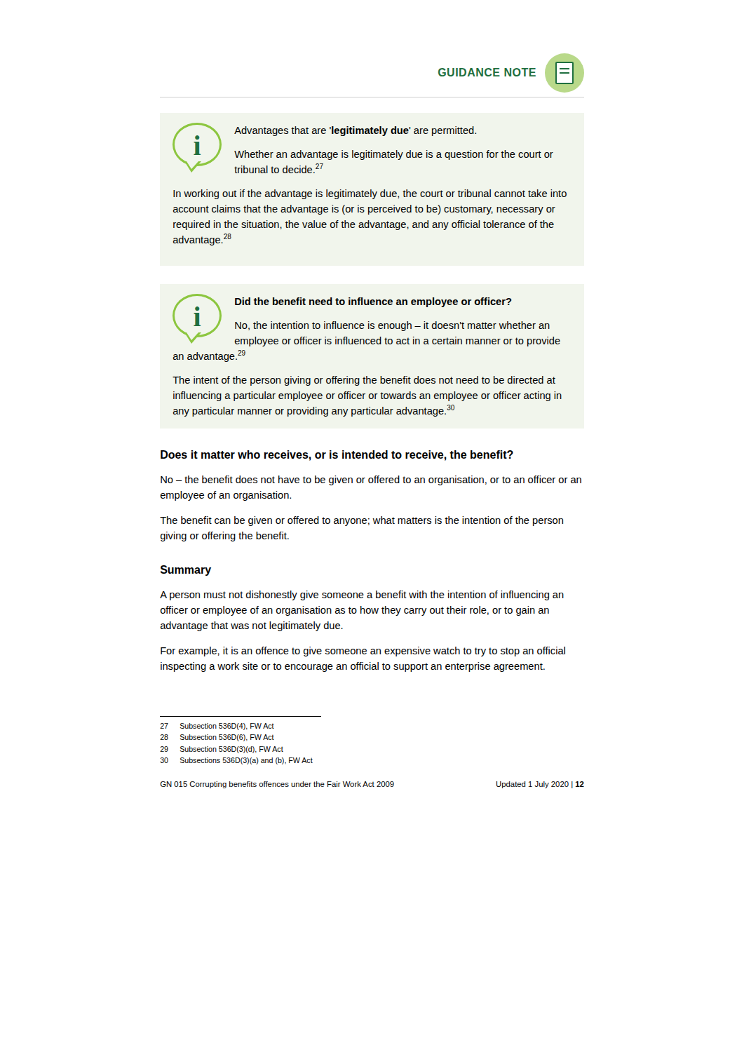GUIDANCE NOTE
i
Advantages that are 'legitimately due' are permitted.
Whether an advantage is legitimately due is a question for the court or tribunal to decide.27
In working out if the advantage is legitimately due, the court or tribunal cannot take into account claims that the advantage is (or is perceived to be) customary, necessary or required in the situation, the value of the advantage, and any official tolerance of the advantage.28
i
Did the benefit need to influence an employee or officer?
No, the intention to influence is enough – it doesn't matter whether an employee or officer is influenced to act in a certain manner or to provide an advantage.29
The intent of the person giving or offering the benefit does not need to be directed at influencing a particular employee or officer or towards an employee or officer acting in any particular manner or providing any particular advantage.30
Does it matter who receives, or is intended to receive, the benefit?
No – the benefit does not have to be given or offered to an organisation, or to an officer or an employee of an organisation.
The benefit can be given or offered to anyone; what matters is the intention of the person giving or offering the benefit.
Summary
A person must not dishonestly give someone a benefit with the intention of influencing an officer or employee of an organisation as to how they carry out their role, or to gain an advantage that was not legitimately due.
For example, it is an offence to give someone an expensive watch to try to stop an official inspecting a work site or to encourage an official to support an enterprise agreement.
27 Subsection 536D(4), FW Act
28 Subsection 536D(6), FW Act
29 Subsection 536D(3)(d), FW Act
30 Subsections 536D(3)(a) and (b), FW Act
GN 015 Corrupting benefits offences under the Fair Work Act 2009 Updated 1 July 2020 | 12